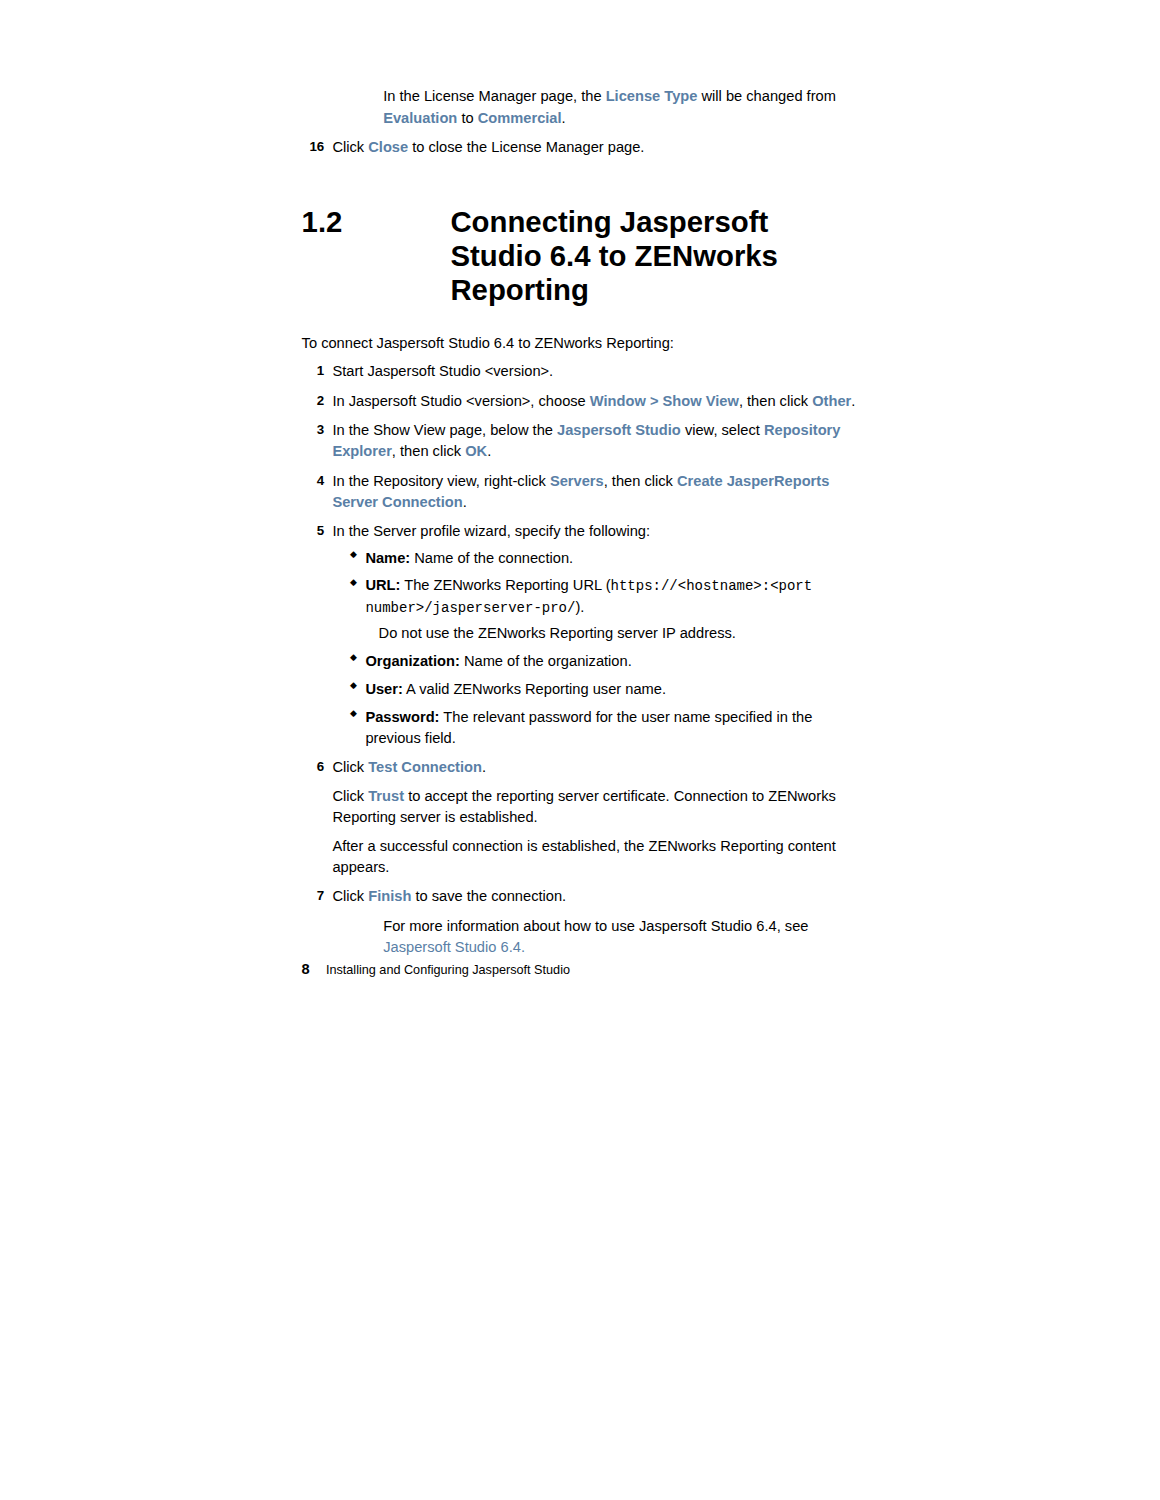In the License Manager page, the License Type will be changed from Evaluation to Commercial.
16 Click Close to close the License Manager page.
1.2 Connecting Jaspersoft Studio 6.4 to ZENworks Reporting
To connect Jaspersoft Studio 6.4 to ZENworks Reporting:
1 Start Jaspersoft Studio <version>.
2 In Jaspersoft Studio <version>, choose Window > Show View, then click Other.
3 In the Show View page, below the Jaspersoft Studio view, select Repository Explorer, then click OK.
4 In the Repository view, right-click Servers, then click Create JasperReports Server Connection.
5 In the Server profile wizard, specify the following:
Name: Name of the connection.
URL: The ZENworks Reporting URL (https://<hostname>:<port number>/jasperserver-pro/).
Do not use the ZENworks Reporting server IP address.
Organization: Name of the organization.
User: A valid ZENworks Reporting user name.
Password: The relevant password for the user name specified in the previous field.
6 Click Test Connection.
Click Trust to accept the reporting server certificate. Connection to ZENworks Reporting server is established.
After a successful connection is established, the ZENworks Reporting content appears.
7 Click Finish to save the connection.
For more information about how to use Jaspersoft Studio 6.4, see Jaspersoft Studio 6.4.
8 Installing and Configuring Jaspersoft Studio